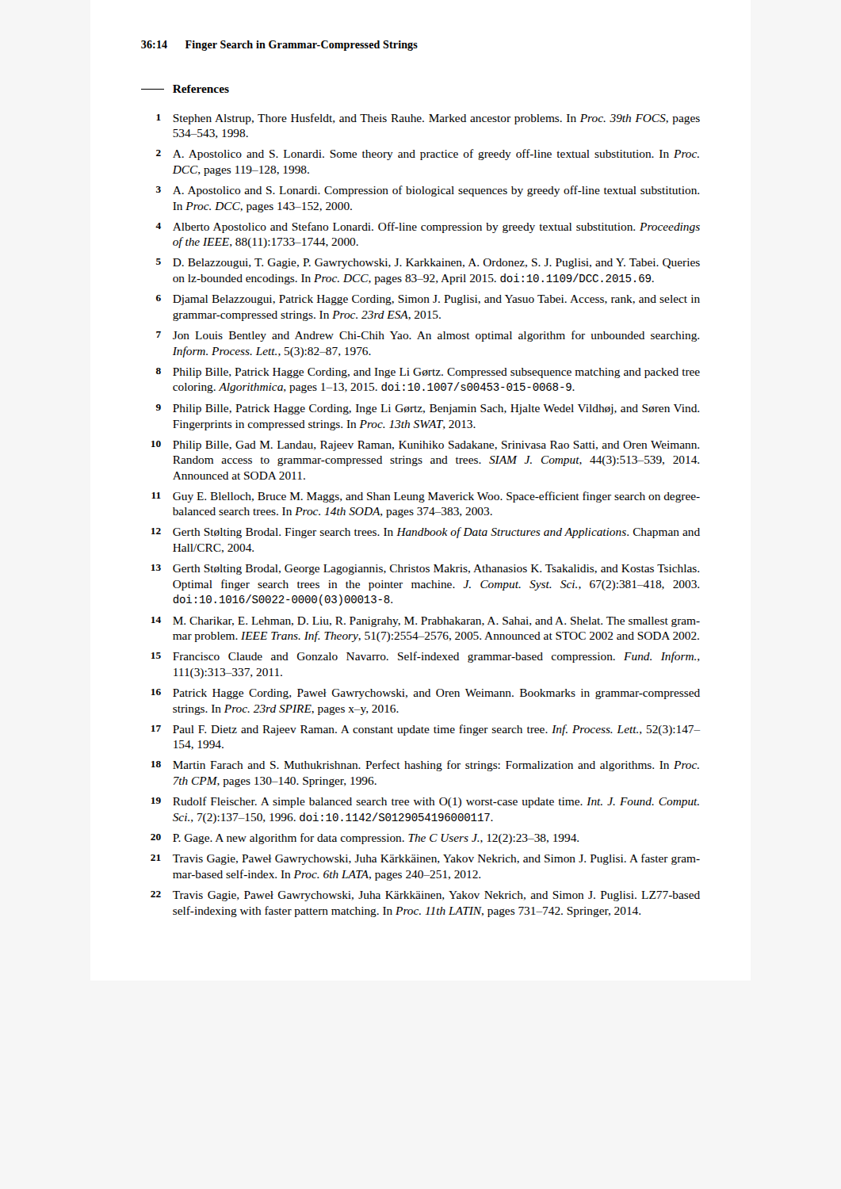36:14 Finger Search in Grammar-Compressed Strings
References
Stephen Alstrup, Thore Husfeldt, and Theis Rauhe. Marked ancestor problems. In Proc. 39th FOCS, pages 534–543, 1998.
A. Apostolico and S. Lonardi. Some theory and practice of greedy off-line textual substitution. In Proc. DCC, pages 119–128, 1998.
A. Apostolico and S. Lonardi. Compression of biological sequences by greedy off-line textual substitution. In Proc. DCC, pages 143–152, 2000.
Alberto Apostolico and Stefano Lonardi. Off-line compression by greedy textual substitution. Proceedings of the IEEE, 88(11):1733–1744, 2000.
D. Belazzougui, T. Gagie, P. Gawrychowski, J. Karkkainen, A. Ordonez, S. J. Puglisi, and Y. Tabei. Queries on lz-bounded encodings. In Proc. DCC, pages 83–92, April 2015. doi:10.1109/DCC.2015.69.
Djamal Belazzougui, Patrick Hagge Cording, Simon J. Puglisi, and Yasuo Tabei. Access, rank, and select in grammar-compressed strings. In Proc. 23rd ESA, 2015.
Jon Louis Bentley and Andrew Chi-Chih Yao. An almost optimal algorithm for unbounded searching. Inform. Process. Lett., 5(3):82–87, 1976.
Philip Bille, Patrick Hagge Cording, and Inge Li Gørtz. Compressed subsequence matching and packed tree coloring. Algorithmica, pages 1–13, 2015. doi:10.1007/s00453-015-0068-9.
Philip Bille, Patrick Hagge Cording, Inge Li Gørtz, Benjamin Sach, Hjalte Wedel Vildhøj, and Søren Vind. Fingerprints in compressed strings. In Proc. 13th SWAT, 2013.
Philip Bille, Gad M. Landau, Rajeev Raman, Kunihiko Sadakane, Srinivasa Rao Satti, and Oren Weimann. Random access to grammar-compressed strings and trees. SIAM J. Comput, 44(3):513–539, 2014. Announced at SODA 2011.
Guy E. Blelloch, Bruce M. Maggs, and Shan Leung Maverick Woo. Space-efficient finger search on degree-balanced search trees. In Proc. 14th SODA, pages 374–383, 2003.
Gerth Stølting Brodal. Finger search trees. In Handbook of Data Structures and Applications. Chapman and Hall/CRC, 2004.
Gerth Stølting Brodal, George Lagogiannis, Christos Makris, Athanasios K. Tsakalidis, and Kostas Tsichlas. Optimal finger search trees in the pointer machine. J. Comput. Syst. Sci., 67(2):381–418, 2003. doi:10.1016/S0022-0000(03)00013-8.
M. Charikar, E. Lehman, D. Liu, R. Panigrahy, M. Prabhakaran, A. Sahai, and A. Shelat. The smallest grammar problem. IEEE Trans. Inf. Theory, 51(7):2554–2576, 2005. Announced at STOC 2002 and SODA 2002.
Francisco Claude and Gonzalo Navarro. Self-indexed grammar-based compression. Fund. Inform., 111(3):313–337, 2011.
Patrick Hagge Cording, Paweł Gawrychowski, and Oren Weimann. Bookmarks in grammar-compressed strings. In Proc. 23rd SPIRE, pages x–y, 2016.
Paul F. Dietz and Rajeev Raman. A constant update time finger search tree. Inf. Process. Lett., 52(3):147–154, 1994.
Martin Farach and S. Muthukrishnan. Perfect hashing for strings: Formalization and algorithms. In Proc. 7th CPM, pages 130–140. Springer, 1996.
Rudolf Fleischer. A simple balanced search tree with O(1) worst-case update time. Int. J. Found. Comput. Sci., 7(2):137–150, 1996. doi:10.1142/S0129054196000117.
P. Gage. A new algorithm for data compression. The C Users J., 12(2):23–38, 1994.
Travis Gagie, Paweł Gawrychowski, Juha Kärkkäinen, Yakov Nekrich, and Simon J. Puglisi. A faster grammar-based self-index. In Proc. 6th LATA, pages 240–251, 2012.
Travis Gagie, Paweł Gawrychowski, Juha Kärkkäinen, Yakov Nekrich, and Simon J. Puglisi. LZ77-based self-indexing with faster pattern matching. In Proc. 11th LATIN, pages 731–742. Springer, 2014.